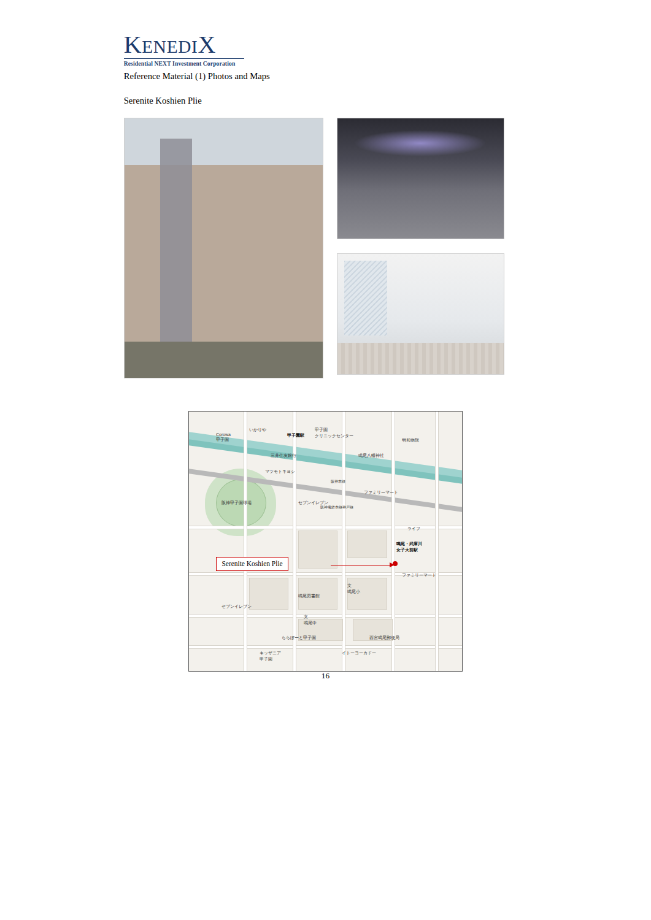KENEDIX
Residential NEXT Investment Corporation
Reference Material (1) Photos and Maps
Serenite Koshien Plie
いかりや
甲子園駅
甲子園
クリニックセンター
三井住友銀行
マツモトキヨシ
Corowa
甲子園
阪神甲子園球場
セブンイレブン
阪神本線
阪神電鉄本線神戸線
鳴尾八幡神社
明和病院
ファミリーマート
ライフ
鳴尾・武庫川
女子大前駅
ファミリーマート
鳴尾図書館
文
鳴尾小
文
鳴尾中
セブンイレブン
ららぽーと甲子園
キッザニア
甲子園
イトーヨーカドー
西宮鳴尾郵便局
Serenite Koshien Plie
16